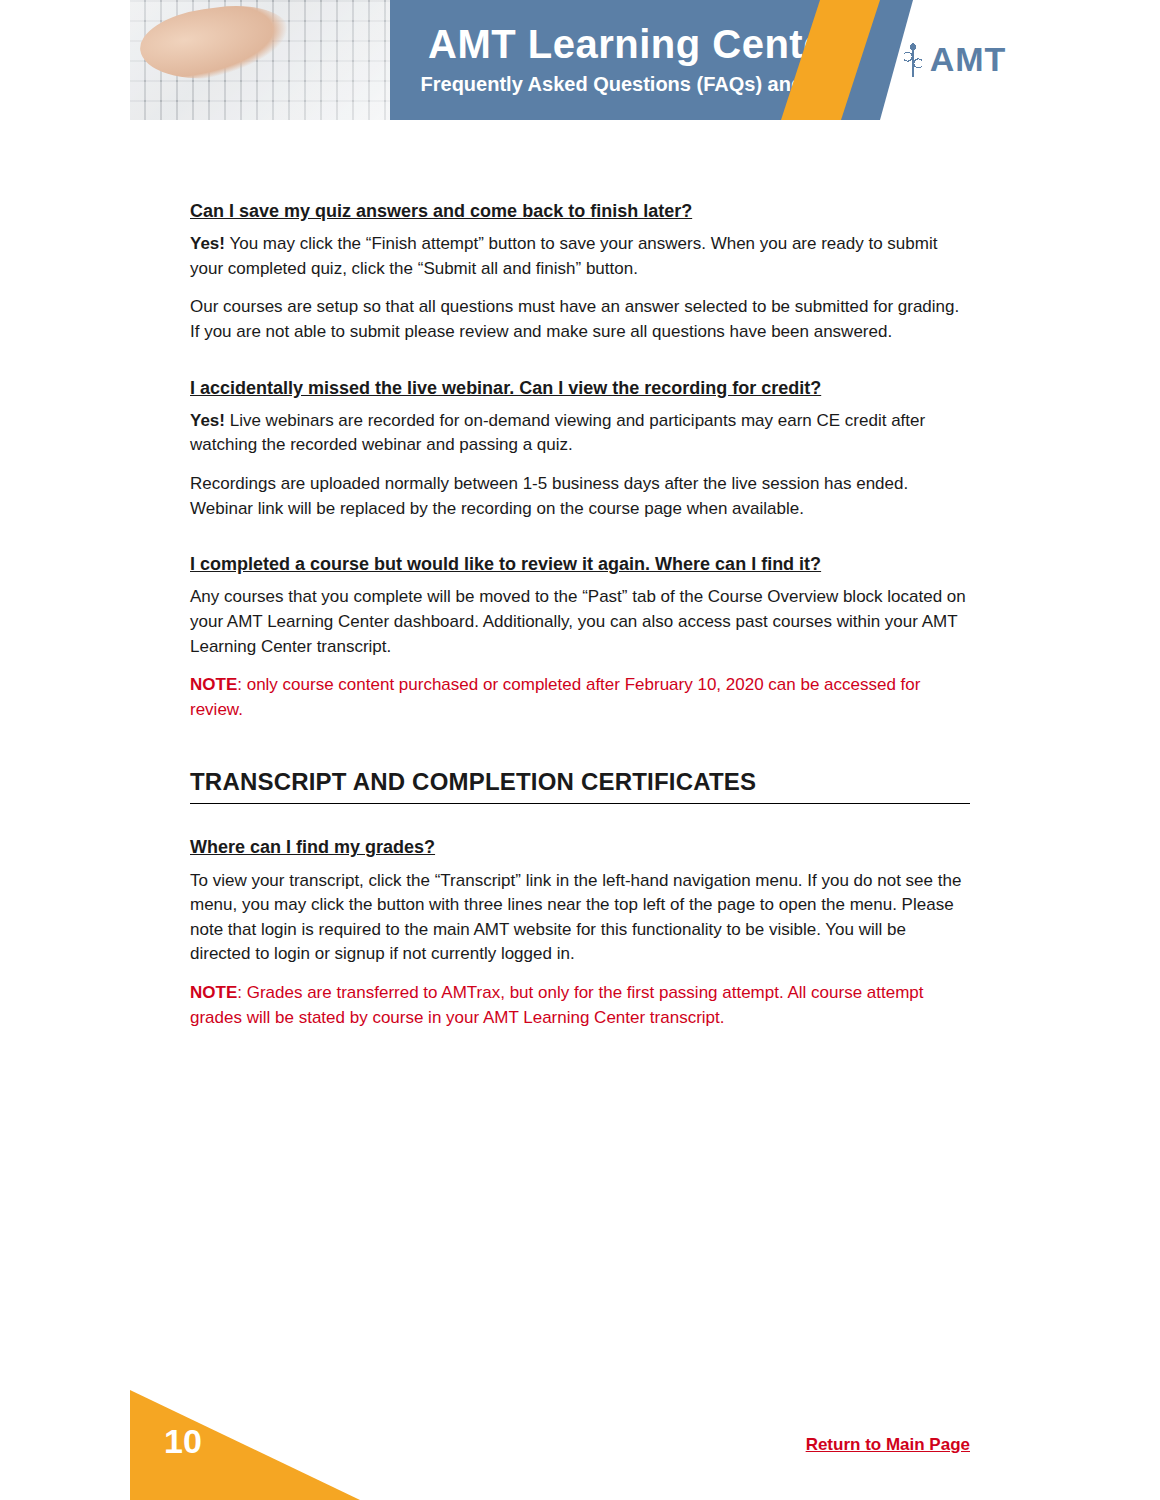AMT Learning Center
Frequently Asked Questions (FAQs) and Tips
AMT
Can I save my quiz answers and come back to finish later?
Yes! You may click the “Finish attempt” button to save your answers. When you are ready to submit your completed quiz, click the “Submit all and finish” button.
Our courses are setup so that all questions must have an answer selected to be submitted for grading. If you are not able to submit please review and make sure all questions have been answered.
I accidentally missed the live webinar. Can I view the recording for credit?
Yes! Live webinars are recorded for on-demand viewing and participants may earn CE credit after watching the recorded webinar and passing a quiz.
Recordings are uploaded normally between 1-5 business days after the live session has ended. Webinar link will be replaced by the recording on the course page when available.
I completed a course but would like to review it again. Where can I find it?
Any courses that you complete will be moved to the “Past” tab of the Course Overview block located on your AMT Learning Center dashboard. Additionally, you can also access past courses within your AMT Learning Center transcript.
NOTE: only course content purchased or completed after February 10, 2020 can be accessed for review.
TRANSCRIPT AND COMPLETION CERTIFICATES
Where can I find my grades?
To view your transcript, click the “Transcript” link in the left-hand navigation menu. If you do not see the menu, you may click the button with three lines near the top left of the page to open the menu. Please note that login is required to the main AMT website for this functionality to be visible. You will be directed to login or signup if not currently logged in.
NOTE: Grades are transferred to AMTrax, but only for the first passing attempt. All course attempt grades will be stated by course in your AMT Learning Center transcript.
10
Return to Main Page